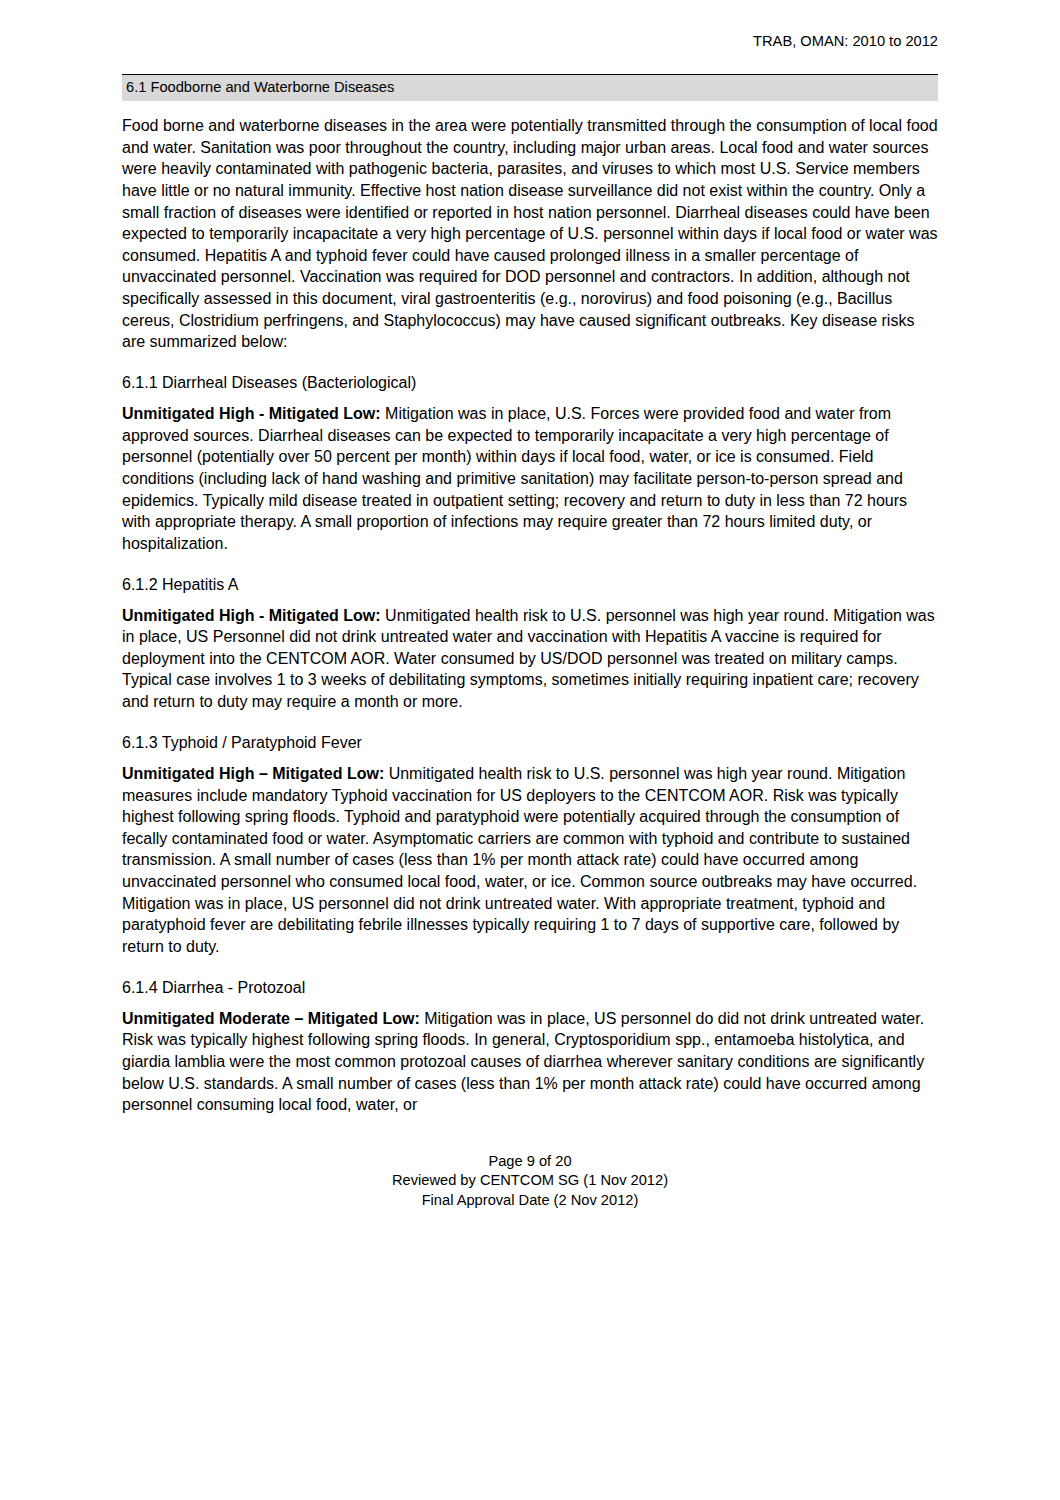TRAB, OMAN: 2010 to 2012
6.1 Foodborne and Waterborne Diseases
Food borne and waterborne diseases in the area were potentially transmitted through the consumption of local food and water. Sanitation was poor throughout the country, including major urban areas. Local food and water sources were heavily contaminated with pathogenic bacteria, parasites, and viruses to which most U.S. Service members have little or no natural immunity. Effective host nation disease surveillance did not exist within the country. Only a small fraction of diseases were identified or reported in host nation personnel. Diarrheal diseases could have been expected to temporarily incapacitate a very high percentage of U.S. personnel within days if local food or water was consumed. Hepatitis A and typhoid fever could have caused prolonged illness in a smaller percentage of unvaccinated personnel. Vaccination was required for DOD personnel and contractors. In addition, although not specifically assessed in this document, viral gastroenteritis (e.g., norovirus) and food poisoning (e.g., Bacillus cereus, Clostridium perfringens, and Staphylococcus) may have caused significant outbreaks. Key disease risks are summarized below:
6.1.1 Diarrheal Diseases (Bacteriological)
Unmitigated High - Mitigated Low: Mitigation was in place, U.S. Forces were provided food and water from approved sources. Diarrheal diseases can be expected to temporarily incapacitate a very high percentage of personnel (potentially over 50 percent per month) within days if local food, water, or ice is consumed. Field conditions (including lack of hand washing and primitive sanitation) may facilitate person-to-person spread and epidemics. Typically mild disease treated in outpatient setting; recovery and return to duty in less than 72 hours with appropriate therapy. A small proportion of infections may require greater than 72 hours limited duty, or hospitalization.
6.1.2 Hepatitis A
Unmitigated High - Mitigated Low: Unmitigated health risk to U.S. personnel was high year round. Mitigation was in place, US Personnel did not drink untreated water and vaccination with Hepatitis A vaccine is required for deployment into the CENTCOM AOR. Water consumed by US/DOD personnel was treated on military camps. Typical case involves 1 to 3 weeks of debilitating symptoms, sometimes initially requiring inpatient care; recovery and return to duty may require a month or more.
6.1.3 Typhoid / Paratyphoid Fever
Unmitigated High – Mitigated Low: Unmitigated health risk to U.S. personnel was high year round. Mitigation measures include mandatory Typhoid vaccination for US deployers to the CENTCOM AOR. Risk was typically highest following spring floods. Typhoid and paratyphoid were potentially acquired through the consumption of fecally contaminated food or water. Asymptomatic carriers are common with typhoid and contribute to sustained transmission. A small number of cases (less than 1% per month attack rate) could have occurred among unvaccinated personnel who consumed local food, water, or ice. Common source outbreaks may have occurred. Mitigation was in place, US personnel did not drink untreated water. With appropriate treatment, typhoid and paratyphoid fever are debilitating febrile illnesses typically requiring 1 to 7 days of supportive care, followed by return to duty.
6.1.4 Diarrhea - Protozoal
Unmitigated Moderate – Mitigated Low: Mitigation was in place, US personnel do did not drink untreated water. Risk was typically highest following spring floods. In general, Cryptosporidium spp., entamoeba histolytica, and giardia lamblia were the most common protozoal causes of diarrhea wherever sanitary conditions are significantly below U.S. standards. A small number of cases (less than 1% per month attack rate) could have occurred among personnel consuming local food, water, or
Page 9 of 20
Reviewed by CENTCOM SG (1 Nov 2012)
Final Approval Date (2 Nov 2012)